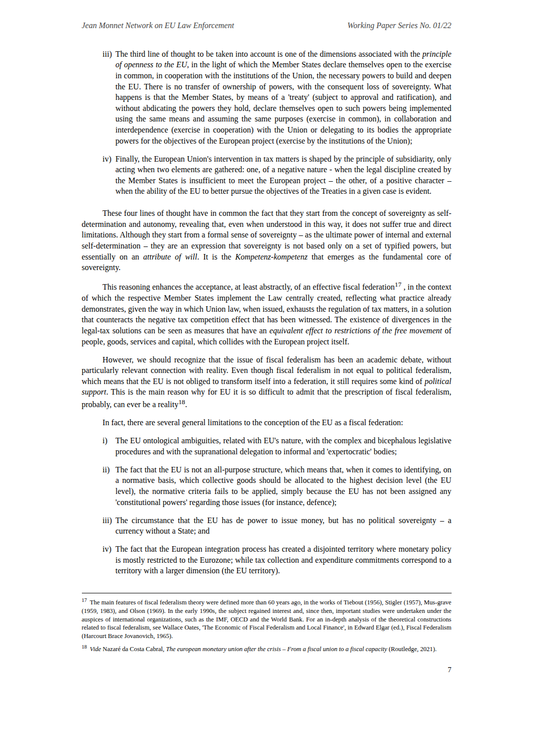Jean Monnet Network on EU Law Enforcement Working Paper Series No. 01/22
iii) The third line of thought to be taken into account is one of the dimensions associated with the principle of openness to the EU, in the light of which the Member States declare themselves open to the exercise in common, in cooperation with the institutions of the Union, the necessary powers to build and deepen the EU. There is no transfer of ownership of powers, with the consequent loss of sovereignty. What happens is that the Member States, by means of a 'treaty' (subject to approval and ratification), and without abdicating the powers they hold, declare themselves open to such powers being implemented using the same means and assuming the same purposes (exercise in common), in collaboration and interdependence (exercise in cooperation) with the Union or delegating to its bodies the appropriate powers for the objectives of the European project (exercise by the institutions of the Union);
iv) Finally, the European Union's intervention in tax matters is shaped by the principle of subsidiarity, only acting when two elements are gathered: one, of a negative nature - when the legal discipline created by the Member States is insufficient to meet the European project – the other, of a positive character – when the ability of the EU to better pursue the objectives of the Treaties in a given case is evident.
These four lines of thought have in common the fact that they start from the concept of sovereignty as self-determination and autonomy, revealing that, even when understood in this way, it does not suffer true and direct limitations. Although they start from a formal sense of sovereignty – as the ultimate power of internal and external self-determination – they are an expression that sovereignty is not based only on a set of typified powers, but essentially on an attribute of will. It is the Kompetenz-kompetenz that emerges as the fundamental core of sovereignty.
This reasoning enhances the acceptance, at least abstractly, of an effective fiscal federation17 , in the context of which the respective Member States implement the Law centrally created, reflecting what practice already demonstrates, given the way in which Union law, when issued, exhausts the regulation of tax matters, in a solution that counteracts the negative tax competition effect that has been witnessed. The existence of divergences in the legal-tax solutions can be seen as measures that have an equivalent effect to restrictions of the free movement of people, goods, services and capital, which collides with the European project itself.
However, we should recognize that the issue of fiscal federalism has been an academic debate, without particularly relevant connection with reality. Even though fiscal federalism in not equal to political federalism, which means that the EU is not obliged to transform itself into a federation, it still requires some kind of political support. This is the main reason why for EU it is so difficult to admit that the prescription of fiscal federalism, probably, can ever be a reality18.
In fact, there are several general limitations to the conception of the EU as a fiscal federation:
i) The EU ontological ambiguities, related with EU's nature, with the complex and bicephalous legislative procedures and with the supranational delegation to informal and 'expertocratic' bodies;
ii) The fact that the EU is not an all-purpose structure, which means that, when it comes to identifying, on a normative basis, which collective goods should be allocated to the highest decision level (the EU level), the normative criteria fails to be applied, simply because the EU has not been assigned any 'constitutional powers' regarding those issues (for instance, defence);
iii) The circumstance that the EU has de power to issue money, but has no political sovereignty – a currency without a State; and
iv) The fact that the European integration process has created a disjointed territory where monetary policy is mostly restricted to the Eurozone; while tax collection and expenditure commitments correspond to a territory with a larger dimension (the EU territory).
17 The main features of fiscal federalism theory were defined more than 60 years ago, in the works of Tiebout (1956), Stigler (1957), Mus-grave (1959, 1983), and Olson (1969). In the early 1990s, the subject regained interest and, since then, important studies were undertaken under the auspices of international organizations, such as the IMF, OECD and the World Bank. For an in-depth analysis of the theoretical constructions related to fiscal federalism, see Wallace Oates, 'The Economic of Fiscal Federalism and Local Finance', in Edward Elgar (ed.), Fiscal Federalism (Harcourt Brace Jovanovich, 1965).
18 Vide Nazaré da Costa Cabral, The european monetary union after the crisis – From a fiscal union to a fiscal capacity (Routledge, 2021).
7